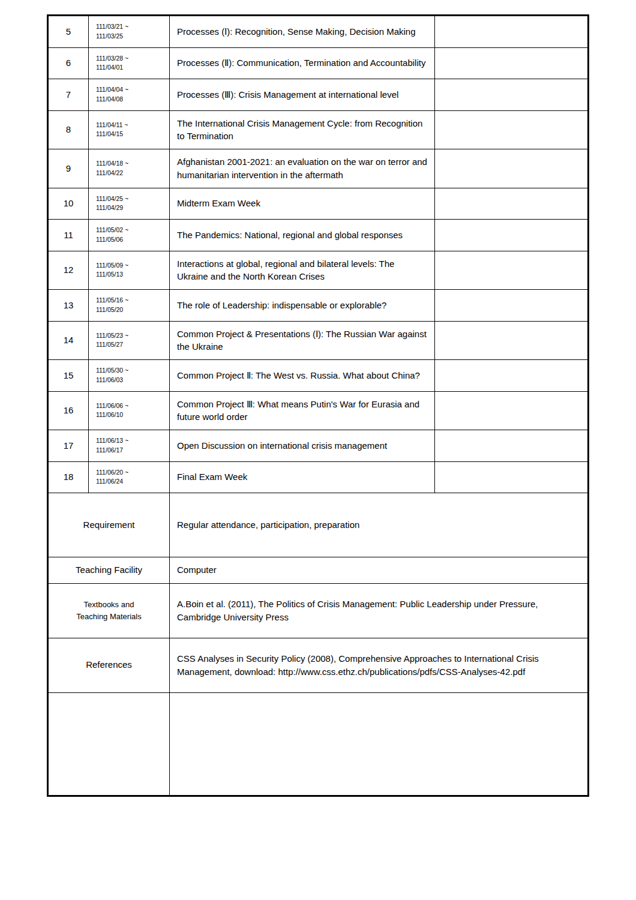| 5 | 111/03/21 ~ 111/03/25 | Processes (Ⅰ): Recognition, Sense Making, Decision Making | |
| 6 | 111/03/28 ~ 111/04/01 | Processes (Ⅱ): Communication, Termination and Accountability | |
| 7 | 111/04/04 ~ 111/04/08 | Processes (Ⅲ): Crisis Management at international level | |
| 8 | 111/04/11 ~ 111/04/15 | The International Crisis Management Cycle: from Recognition to Termination | |
| 9 | 111/04/18 ~ 111/04/22 | Afghanistan 2001-2021: an evaluation on the war on terror and humanitarian intervention in the aftermath | |
| 10 | 111/04/25 ~ 111/04/29 | Midterm Exam Week | |
| 11 | 111/05/02 ~ 111/05/06 | The Pandemics: National, regional and global responses | |
| 12 | 111/05/09 ~ 111/05/13 | Interactions at global, regional and bilateral levels: The Ukraine and the North Korean Crises | |
| 13 | 111/05/16 ~ 111/05/20 | The role of Leadership: indispensable or explorable? | |
| 14 | 111/05/23 ~ 111/05/27 | Common Project & Presentations (Ⅰ): The Russian War against the Ukraine | |
| 15 | 111/05/30 ~ 111/06/03 | Common Project Ⅱ: The West vs. Russia. What about China? | |
| 16 | 111/06/06 ~ 111/06/10 | Common Project Ⅲ: What means Putin's War for Eurasia and future world order | |
| 17 | 111/06/13 ~ 111/06/17 | Open Discussion on international crisis management | |
| 18 | 111/06/20 ~ 111/06/24 | Final Exam Week | |
| Requirement | Regular attendance, participation, preparation |
| Teaching Facility | Computer |
| Textbooks and Teaching Materials | A.Boin et al. (2011), The Politics of Crisis Management: Public Leadership under Pressure, Cambridge University Press |
| References | CSS Analyses in Security Policy (2008), Comprehensive Approaches to International Crisis Management, download: http://www.css.ethz.ch/publications/pdfs/CSS-Analyses-42.pdf |